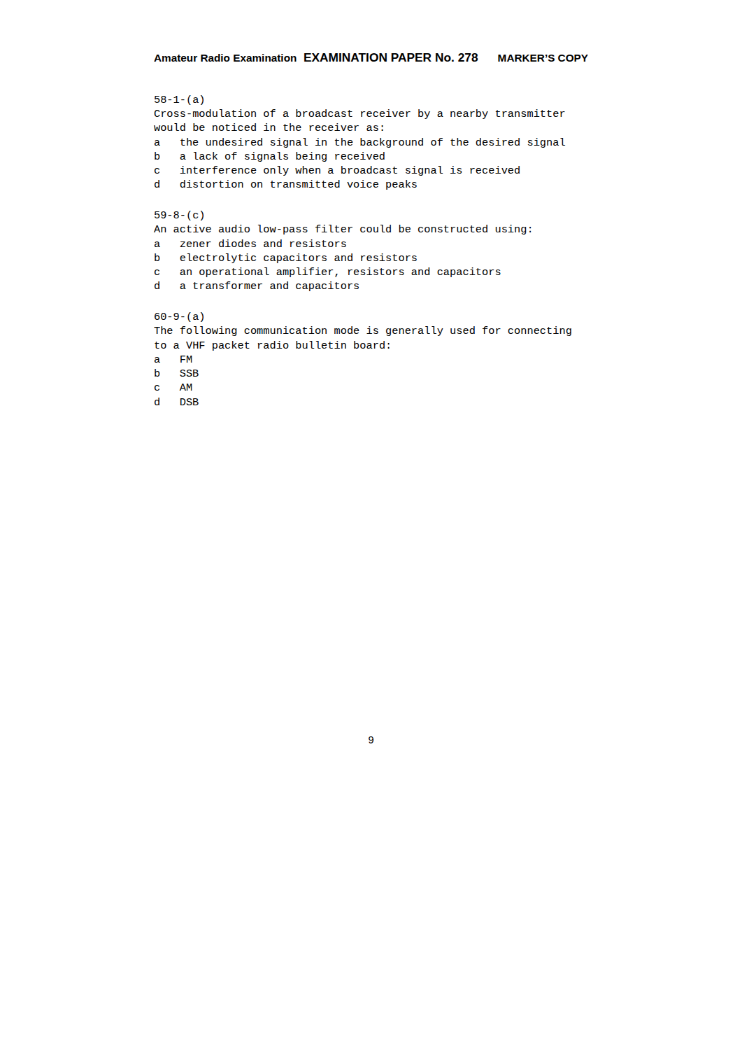Amateur Radio Examination EXAMINATION PAPER No. 278 MARKER’S COPY
58-1-(a)
Cross-modulation of a broadcast receiver by a nearby transmitter would be noticed in the receiver as:
athe undesired signal in the background of the desired signal
ba lack of signals being received
cinterference only when a broadcast signal is received
ddistortion on transmitted voice peaks
59-8-(c)
An active audio low-pass filter could be constructed using:
azener diodes and resistors
belectrolytic capacitors and resistors
can operational amplifier, resistors and capacitors
da transformer and capacitors
60-9-(a)
The following communication mode is generally used for connecting to a VHF packet radio bulletin board:
a FM
b SSB
c AM
d DSB
9